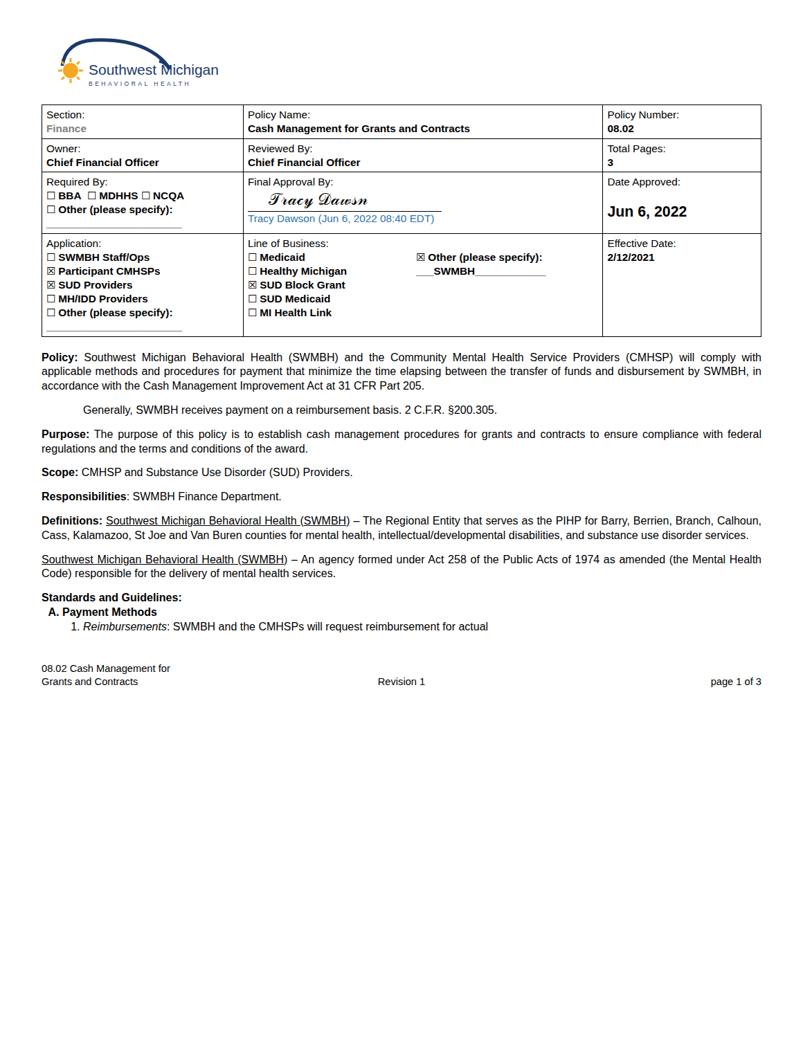Southwest Michigan BEHAVIORAL HEALTH
| Section: Finance | Policy Name: Cash Management for Grants and Contracts | Policy Number: 08.02 |
| Owner: Chief Financial Officer | Reviewed By: Chief Financial Officer | Total Pages: 3 |
| Required By: ☐ BBA ☐ MDHHS ☐ NCQA ☐ Other (please specify): _______________________ | Final Approval By: 𝒯𝓇𝒶𝒸𝓎 𝒟𝒶𝓌𝓈𝓃 Tracy Dawson (Jun 6, 2022 08:40 EDT) | Date Approved: Jun 6, 2022 |
| Application: ☐ SWMBH Staff/Ops ☒ Participant CMHSPs ☒ SUD Providers ☐ MH/IDD Providers ☐ Other (please specify): _______________________ | Line of Business: / ☐ Medicaid / ☒ Other (please specify): / / ☐ Healthy Michigan / ___SWMBH____________ / / ☒ SUD Block Grant / / / ☐ SUD Medicaid / / / ☐ MI Health Link / / | Effective Date: 2/12/2021 |
Policy: Southwest Michigan Behavioral Health (SWMBH) and the Community Mental Health Service Providers (CMHSP) will comply with applicable methods and procedures for payment that minimize the time elapsing between the transfer of funds and disbursement by SWMBH, in accordance with the Cash Management Improvement Act at 31 CFR Part 205.
Generally, SWMBH receives payment on a reimbursement basis. 2 C.F.R. §200.305.
Purpose: The purpose of this policy is to establish cash management procedures for grants and contracts to ensure compliance with federal regulations and the terms and conditions of the award.
Scope: CMHSP and Substance Use Disorder (SUD) Providers.
Responsibilities: SWMBH Finance Department.
Definitions: Southwest Michigan Behavioral Health (SWMBH) – The Regional Entity that serves as the PIHP for Barry, Berrien, Branch, Calhoun, Cass, Kalamazoo, St Joe and Van Buren counties for mental health, intellectual/developmental disabilities, and substance use disorder services.
Southwest Michigan Behavioral Health (SWMBH) – An agency formed under Act 258 of the Public Acts of 1974 as amended (the Mental Health Code) responsible for the delivery of mental health services.
Standards and Guidelines:
Payment Methods
Reimbursements: SWMBH and the CMHSPs will request reimbursement for actual
08.02 Cash Management for
Grants and Contracts
Revision 1
page 1 of 3